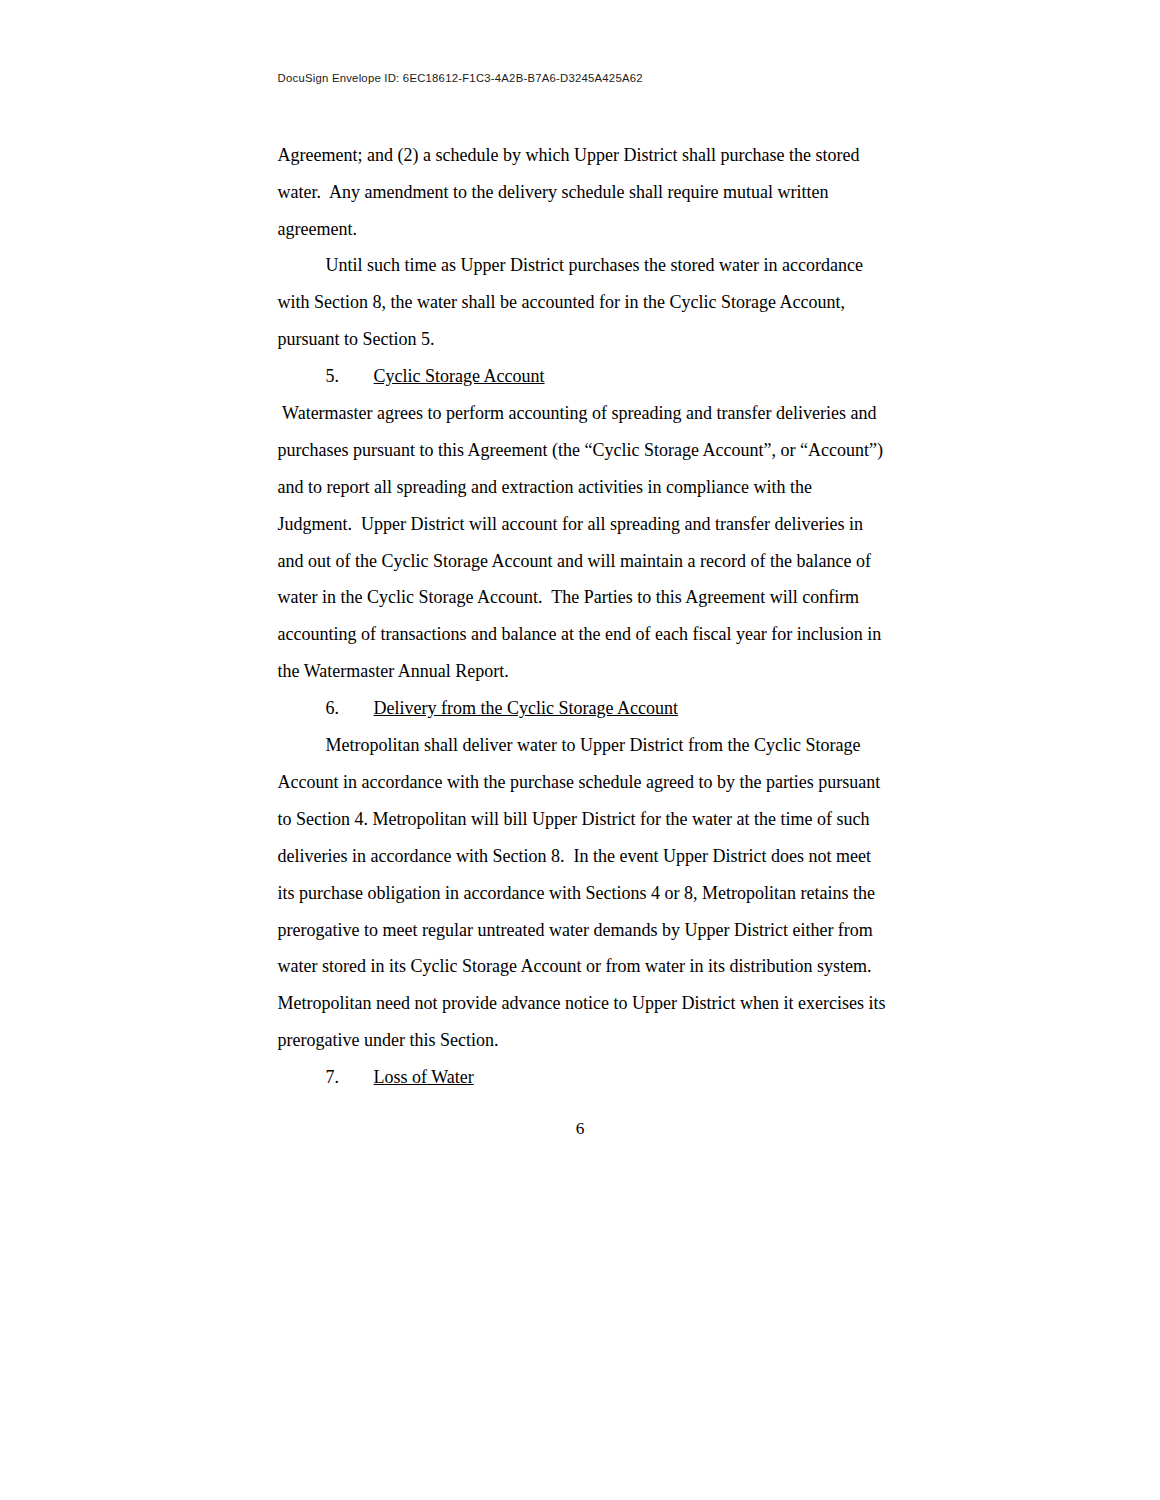DocuSign Envelope ID: 6EC18612-F1C3-4A2B-B7A6-D3245A425A62
Agreement; and (2) a schedule by which Upper District shall purchase the stored water. Any amendment to the delivery schedule shall require mutual written agreement.
Until such time as Upper District purchases the stored water in accordance with Section 8, the water shall be accounted for in the Cyclic Storage Account, pursuant to Section 5.
5. Cyclic Storage Account
Watermaster agrees to perform accounting of spreading and transfer deliveries and purchases pursuant to this Agreement (the “Cyclic Storage Account”, or “Account”) and to report all spreading and extraction activities in compliance with the Judgment. Upper District will account for all spreading and transfer deliveries in and out of the Cyclic Storage Account and will maintain a record of the balance of water in the Cyclic Storage Account. The Parties to this Agreement will confirm accounting of transactions and balance at the end of each fiscal year for inclusion in the Watermaster Annual Report.
6. Delivery from the Cyclic Storage Account
Metropolitan shall deliver water to Upper District from the Cyclic Storage Account in accordance with the purchase schedule agreed to by the parties pursuant to Section 4. Metropolitan will bill Upper District for the water at the time of such deliveries in accordance with Section 8. In the event Upper District does not meet its purchase obligation in accordance with Sections 4 or 8, Metropolitan retains the prerogative to meet regular untreated water demands by Upper District either from water stored in its Cyclic Storage Account or from water in its distribution system. Metropolitan need not provide advance notice to Upper District when it exercises its prerogative under this Section.
7. Loss of Water
6